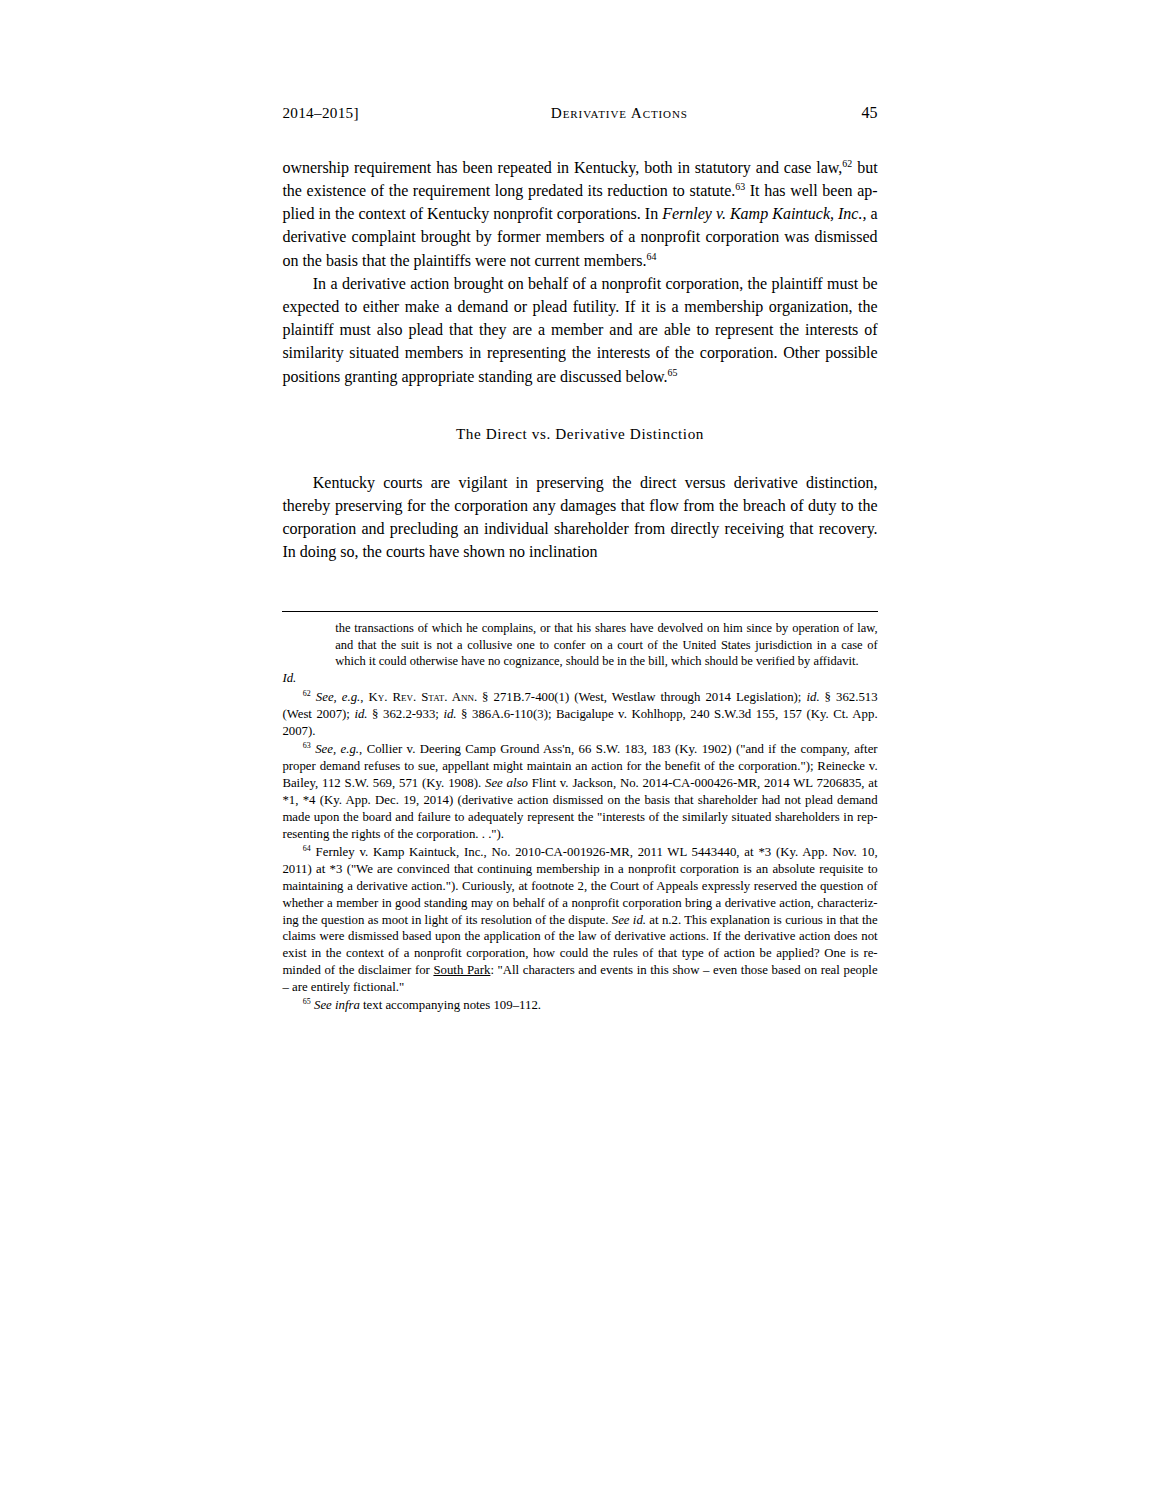2014–2015] Derivative Actions 45
ownership requirement has been repeated in Kentucky, both in statutory and case law,62 but the existence of the requirement long predated its reduction to statute.63 It has well been applied in the context of Kentucky nonprofit corporations. In Fernley v. Kamp Kaintuck, Inc., a derivative complaint brought by former members of a nonprofit corporation was dismissed on the basis that the plaintiffs were not current members.64
In a derivative action brought on behalf of a nonprofit corporation, the plaintiff must be expected to either make a demand or plead futility. If it is a membership organization, the plaintiff must also plead that they are a member and are able to represent the interests of similarity situated members in representing the interests of the corporation. Other possible positions granting appropriate standing are discussed below.65
The Direct vs. Derivative Distinction
Kentucky courts are vigilant in preserving the direct versus derivative distinction, thereby preserving for the corporation any damages that flow from the breach of duty to the corporation and precluding an individual shareholder from directly receiving that recovery. In doing so, the courts have shown no inclination
the transactions of which he complains, or that his shares have devolved on him since by operation of law, and that the suit is not a collusive one to confer on a court of the United States jurisdiction in a case of which it could otherwise have no cognizance, should be in the bill, which should be verified by affidavit.
Id.
62 See, e.g., Ky. Rev. Stat. Ann. § 271B.7-400(1) (West, Westlaw through 2014 Legislation); id. § 362.513 (West 2007); id. § 362.2-933; id. § 386A.6-110(3); Bacigalupe v. Kohlhopp, 240 S.W.3d 155, 157 (Ky. Ct. App. 2007).
63 See, e.g., Collier v. Deering Camp Ground Ass'n, 66 S.W. 183, 183 (Ky. 1902) ("and if the company, after proper demand refuses to sue, appellant might maintain an action for the benefit of the corporation."); Reinecke v. Bailey, 112 S.W. 569, 571 (Ky. 1908). See also Flint v. Jackson, No. 2014-CA-000426-MR, 2014 WL 7206835, at *1, *4 (Ky. App. Dec. 19, 2014) (derivative action dismissed on the basis that shareholder had not plead demand made upon the board and failure to adequately represent the "interests of the similarly situated shareholders in representing the rights of the corporation. . .").
64 Fernley v. Kamp Kaintuck, Inc., No. 2010-CA-001926-MR, 2011 WL 5443440, at *3 (Ky. App. Nov. 10, 2011) at *3 ("We are convinced that continuing membership in a nonprofit corporation is an absolute requisite to maintaining a derivative action."). Curiously, at footnote 2, the Court of Appeals expressly reserved the question of whether a member in good standing may on behalf of a nonprofit corporation bring a derivative action, characterizing the question as moot in light of its resolution of the dispute. See id. at n.2. This explanation is curious in that the claims were dismissed based upon the application of the law of derivative actions. If the derivative action does not exist in the context of a nonprofit corporation, how could the rules of that type of action be applied? One is reminded of the disclaimer for South Park: "All characters and events in this show – even those based on real people – are entirely fictional."
65 See infra text accompanying notes 109–112.